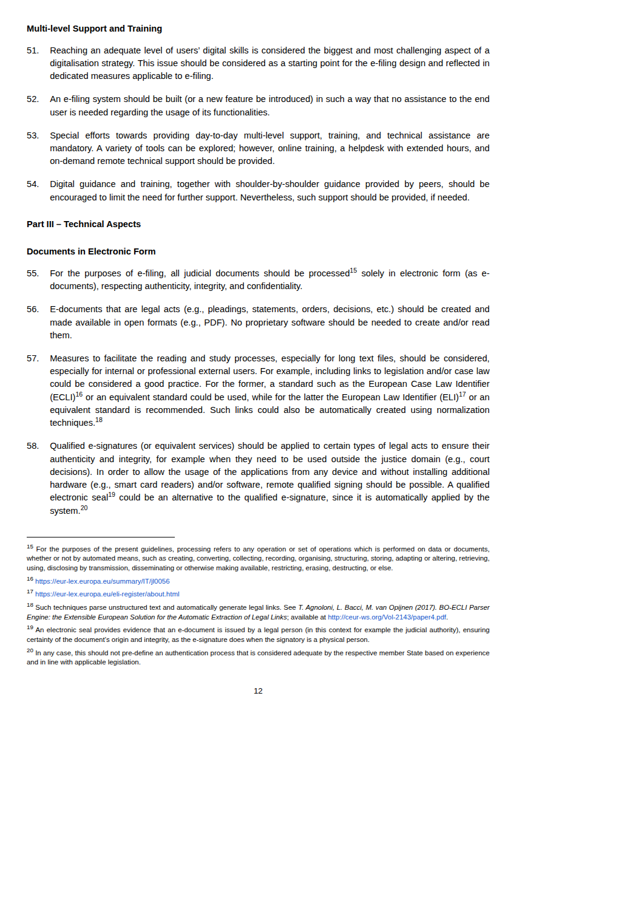Multi-level Support and Training
Reaching an adequate level of users’ digital skills is considered the biggest and most challenging aspect of a digitalisation strategy. This issue should be considered as a starting point for the e-filing design and reflected in dedicated measures applicable to e-filing.
An e-filing system should be built (or a new feature be introduced) in such a way that no assistance to the end user is needed regarding the usage of its functionalities.
Special efforts towards providing day-to-day multi-level support, training, and technical assistance are mandatory. A variety of tools can be explored; however, online training, a helpdesk with extended hours, and on-demand remote technical support should be provided.
Digital guidance and training, together with shoulder-by-shoulder guidance provided by peers, should be encouraged to limit the need for further support. Nevertheless, such support should be provided, if needed.
Part III – Technical Aspects
Documents in Electronic Form
For the purposes of e-filing, all judicial documents should be processed15 solely in electronic form (as e-documents), respecting authenticity, integrity, and confidentiality.
E-documents that are legal acts (e.g., pleadings, statements, orders, decisions, etc.) should be created and made available in open formats (e.g., PDF). No proprietary software should be needed to create and/or read them.
Measures to facilitate the reading and study processes, especially for long text files, should be considered, especially for internal or professional external users. For example, including links to legislation and/or case law could be considered a good practice. For the former, a standard such as the European Case Law Identifier (ECLI)16 or an equivalent standard could be used, while for the latter the European Law Identifier (ELI)17 or an equivalent standard is recommended. Such links could also be automatically created using normalization techniques.18
Qualified e-signatures (or equivalent services) should be applied to certain types of legal acts to ensure their authenticity and integrity, for example when they need to be used outside the justice domain (e.g., court decisions). In order to allow the usage of the applications from any device and without installing additional hardware (e.g., smart card readers) and/or software, remote qualified signing should be possible. A qualified electronic seal19 could be an alternative to the qualified e-signature, since it is automatically applied by the system.20
15 For the purposes of the present guidelines, processing refers to any operation or set of operations which is performed on data or documents, whether or not by automated means, such as creating, converting, collecting, recording, organising, structuring, storing, adapting or altering, retrieving, using, disclosing by transmission, disseminating or otherwise making available, restricting, erasing, destructing, or else.
16 https://eur-lex.europa.eu/summary/IT/jl0056
17 https://eur-lex.europa.eu/eli-register/about.html
18 Such techniques parse unstructured text and automatically generate legal links. See T. Agnoloni, L. Bacci, M. van Opijnen (2017). BO-ECLI Parser Engine: the Extensible European Solution for the Automatic Extraction of Legal Links; available at http://ceur-ws.org/Vol-2143/paper4.pdf.
19 An electronic seal provides evidence that an e-document is issued by a legal person (in this context for example the judicial authority), ensuring certainty of the document’s origin and integrity, as the e-signature does when the signatory is a physical person.
20 In any case, this should not pre-define an authentication process that is considered adequate by the respective member State based on experience and in line with applicable legislation.
12